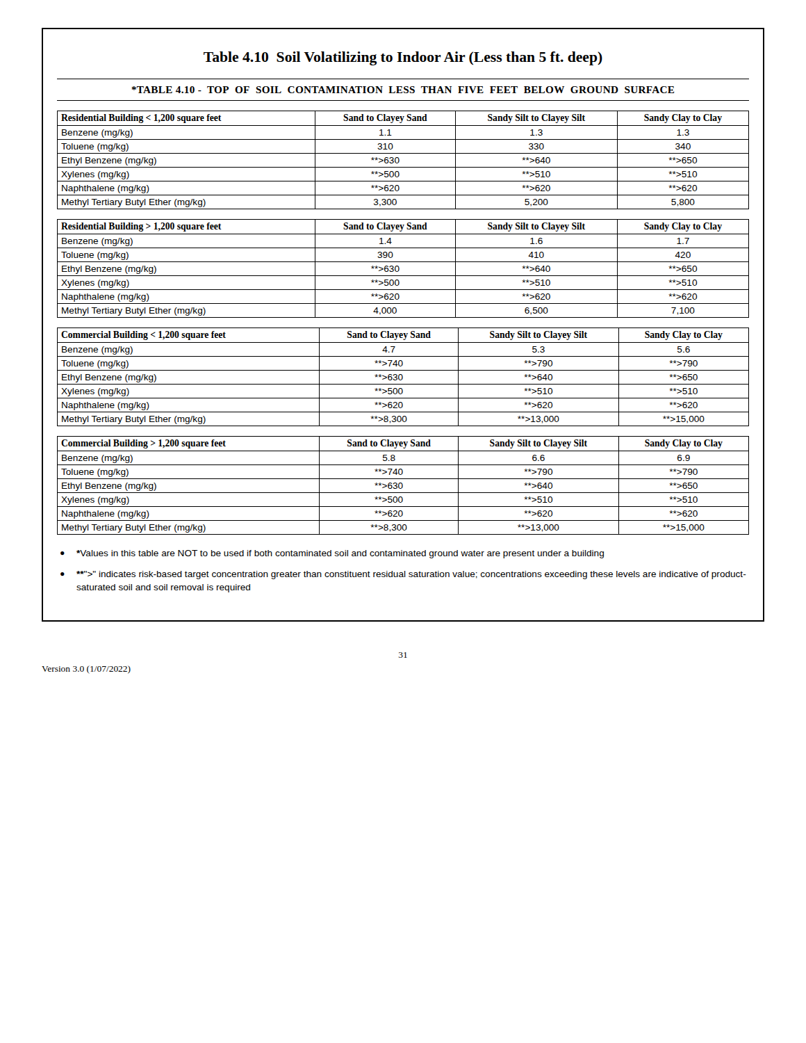Table 4.10 Soil Volatilizing to Indoor Air (Less than 5 ft. deep)
*TABLE 4.10 - TOP OF SOIL CONTAMINATION LESS THAN FIVE FEET BELOW GROUND SURFACE
| Residential Building < 1,200 square feet | Sand to Clayey Sand | Sandy Silt to Clayey Silt | Sandy Clay to Clay |
| --- | --- | --- | --- |
| Benzene (mg/kg) | 1.1 | 1.3 | 1.3 |
| Toluene (mg/kg) | 310 | 330 | 340 |
| Ethyl Benzene (mg/kg) | **>630 | **>640 | **>650 |
| Xylenes (mg/kg) | **>500 | **>510 | **>510 |
| Naphthalene (mg/kg) | **>620 | **>620 | **>620 |
| Methyl Tertiary Butyl Ether (mg/kg) | 3,300 | 5,200 | 5,800 |
| Residential Building > 1,200 square feet | Sand to Clayey Sand | Sandy Silt to Clayey Silt | Sandy Clay to Clay |
| --- | --- | --- | --- |
| Benzene (mg/kg) | 1.4 | 1.6 | 1.7 |
| Toluene (mg/kg) | 390 | 410 | 420 |
| Ethyl Benzene (mg/kg) | **>630 | **>640 | **>650 |
| Xylenes (mg/kg) | **>500 | **>510 | **>510 |
| Naphthalene (mg/kg) | **>620 | **>620 | **>620 |
| Methyl Tertiary Butyl Ether (mg/kg) | 4,000 | 6,500 | 7,100 |
| Commercial Building < 1,200 square feet | Sand to Clayey Sand | Sandy Silt to Clayey Silt | Sandy Clay to Clay |
| --- | --- | --- | --- |
| Benzene (mg/kg) | 4.7 | 5.3 | 5.6 |
| Toluene (mg/kg) | **>740 | **>790 | **>790 |
| Ethyl Benzene (mg/kg) | **>630 | **>640 | **>650 |
| Xylenes (mg/kg) | **>500 | **>510 | **>510 |
| Naphthalene (mg/kg) | **>620 | **>620 | **>620 |
| Methyl Tertiary Butyl Ether (mg/kg) | **>8,300 | **>13,000 | **>15,000 |
| Commercial Building > 1,200 square feet | Sand to Clayey Sand | Sandy Silt to Clayey Silt | Sandy Clay to Clay |
| --- | --- | --- | --- |
| Benzene (mg/kg) | 5.8 | 6.6 | 6.9 |
| Toluene (mg/kg) | **>740 | **>790 | **>790 |
| Ethyl Benzene (mg/kg) | **>630 | **>640 | **>650 |
| Xylenes (mg/kg) | **>500 | **>510 | **>510 |
| Naphthalene (mg/kg) | **>620 | **>620 | **>620 |
| Methyl Tertiary Butyl Ether (mg/kg) | **>8,300 | **>13,000 | **>15,000 |
*Values in this table are NOT to be used if both contaminated soil and contaminated ground water are present under a building
**">" indicates risk-based target concentration greater than constituent residual saturation value; concentrations exceeding these levels are indicative of product-saturated soil and soil removal is required
31
Version 3.0 (1/07/2022)